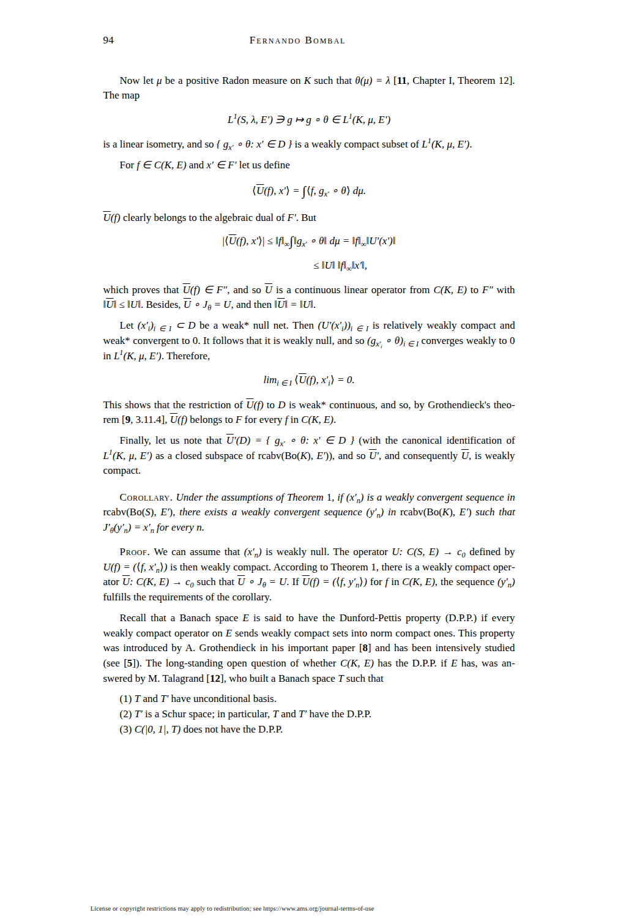94 Fernando Bombal
Now let μ be a positive Radon measure on K such that θ(μ) = λ [11, Chapter I, Theorem 12]. The map
L1(S, λ, E′) ∋ g ↦ g ∘ θ ∈ L1(K, μ, E′)
is a linear isometry, and so { gx′ ∘ θ: x′ ∈ D } is a weakly compact subset of L1(K, μ, E′).
For f ∈ C(K, E) and x′ ∈ F′ let us define
⟨U(f), x′⟩ = ∫⟨f, gx′ ∘ θ⟩ dμ.
U(f) clearly belongs to the algebraic dual of F′. But
|⟨U(f), x′⟩| ≤ ‖f‖∞∫‖gx′ ∘ θ‖ dμ = ‖f‖∞‖U′(x′)‖
≤ ‖U‖ ‖f‖∞‖x′‖,
which proves that U(f) ∈ F″, and so U is a continuous linear operator from C(K, E) to F″ with ‖U‖ ≤ ‖U‖. Besides, U ∘ Jθ = U, and then ‖U‖ = ‖U‖.
Let (x′i)i ∈ I ⊂ D be a weak* null net. Then (U′(x′i))i ∈ I is relatively weakly compact and weak* convergent to 0. It follows that it is weakly null, and so (gx′i ∘ θ)i ∈ I converges weakly to 0 in L1(K, μ, E′). Therefore,
limi ∈ I ⟨U(f), x′i⟩ = 0.
This shows that the restriction of U(f) to D is weak* continuous, and so, by Grothendieck's theorem [9, 3.11.4], U(f) belongs to F for every f in C(K, E).
Finally, let us note that U′(D) = { gx′ ∘ θ: x′ ∈ D } (with the canonical identification of L1(K, μ, E′) as a closed subspace of rcabv(Bo(K), E′)), and so U′, and consequently U, is weakly compact.
Corollary. Under the assumptions of Theorem 1, if (x′n) is a weakly convergent sequence in rcabv(Bo(S), E′), there exists a weakly convergent sequence (y′n) in rcabv(Bo(K), E′) such that J′θ(y′n) = x′n for every n.
Proof. We can assume that (x′n) is weakly null. The operator U: C(S, E) → c0 defined by U(f) = (⟨f, x′n⟩) is then weakly compact. According to Theorem 1, there is a weakly compact operator U: C(K, E) → c0 such that U ∘ Jθ = U. If U(f) = (⟨f, y′n⟩) for f in C(K, E), the sequence (y′n) fulfills the requirements of the corollary.
Recall that a Banach space E is said to have the Dunford-Pettis property (D.P.P.) if every weakly compact operator on E sends weakly compact sets into norm compact ones. This property was introduced by A. Grothendieck in his important paper [8] and has been intensively studied (see [5]). The long-standing open question of whether C(K, E) has the D.P.P. if E has, was answered by M. Talagrand [12], who built a Banach space T such that
(1) T and T′ have unconditional basis.
(2) T′ is a Schur space; in particular, T and T′ have the D.P.P.
(3) C(|0, 1|, T) does not have the D.P.P.
License or copyright restrictions may apply to redistribution; see https://www.ams.org/journal-terms-of-use